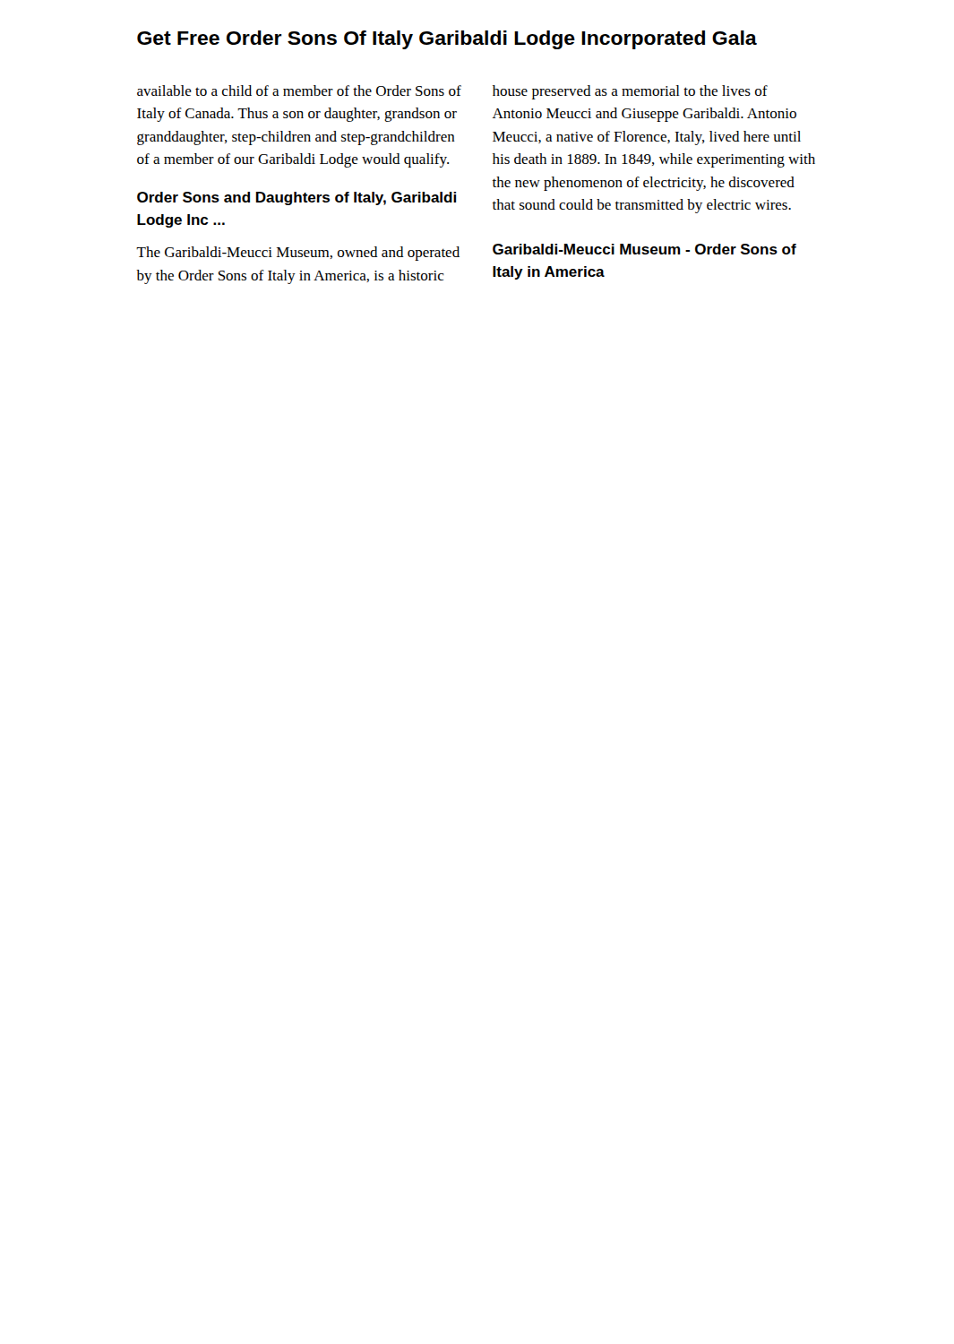Get Free Order Sons Of Italy Garibaldi Lodge Incorporated Gala
available to a child of a member of the Order Sons of Italy of Canada. Thus a son or daughter, grandson or granddaughter, step-children and step-grandchildren of a member of our Garibaldi Lodge would qualify.
Order Sons and Daughters of Italy, Garibaldi Lodge Inc ...
The Garibaldi-Meucci Museum, owned and operated by the Order Sons of Italy in America, is a historic house preserved as a memorial to the lives of Antonio Meucci and Giuseppe Garibaldi. Antonio Meucci, a native of Florence, Italy, lived here until his death in 1889. In 1849, while experimenting with the new phenomenon of electricity, he discovered that sound could be transmitted by electric wires.
Garibaldi-Meucci Museum - Order Sons of Italy in America